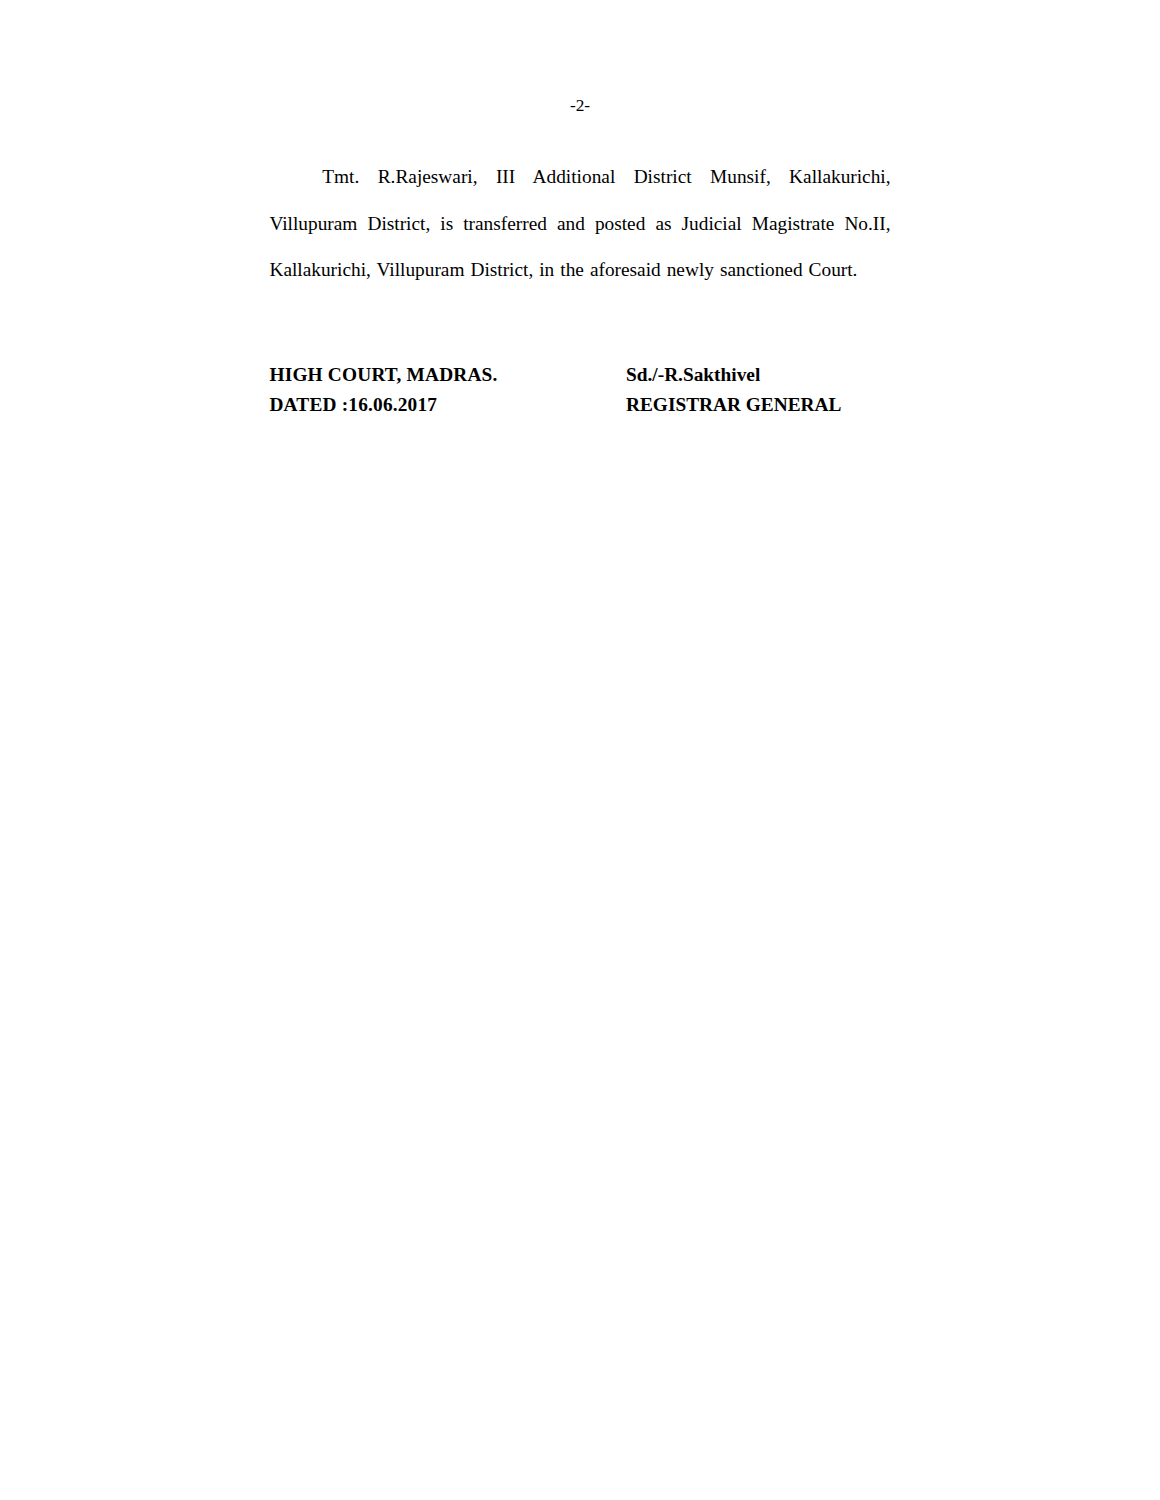-2-
Tmt. R.Rajeswari, III Additional District Munsif, Kallakurichi, Villupuram District, is transferred and posted as Judicial Magistrate No.II, Kallakurichi, Villupuram District, in the aforesaid newly sanctioned Court.
| HIGH COURT, MADRAS. | Sd./-R.Sakthivel |
| DATED :16.06.2017 | REGISTRAR GENERAL |